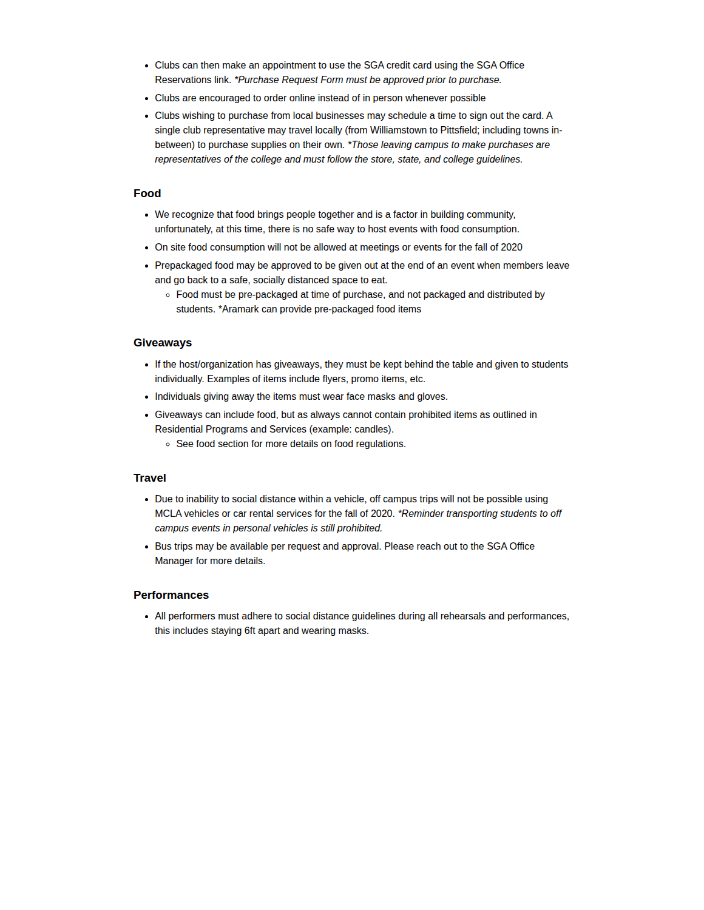Clubs can then make an appointment to use the SGA credit card using the SGA Office Reservations link. *Purchase Request Form must be approved prior to purchase.
Clubs are encouraged to order online instead of in person whenever possible
Clubs wishing to purchase from local businesses may schedule a time to sign out the card. A single club representative may travel locally (from Williamstown to Pittsfield; including towns in-between) to purchase supplies on their own. *Those leaving campus to make purchases are representatives of the college and must follow the store, state, and college guidelines.
Food
We recognize that food brings people together and is a factor in building community, unfortunately, at this time, there is no safe way to host events with food consumption.
On site food consumption will not be allowed at meetings or events for the fall of 2020
Prepackaged food may be approved to be given out at the end of an event when members leave and go back to a safe, socially distanced space to eat.
Food must be pre-packaged at time of purchase, and not packaged and distributed by students. *Aramark can provide pre-packaged food items
Giveaways
If the host/organization has giveaways, they must be kept behind the table and given to students individually. Examples of items include flyers, promo items, etc.
Individuals giving away the items must wear face masks and gloves.
Giveaways can include food, but as always cannot contain prohibited items as outlined in Residential Programs and Services (example: candles).
See food section for more details on food regulations.
Travel
Due to inability to social distance within a vehicle, off campus trips will not be possible using MCLA vehicles or car rental services for the fall of 2020. *Reminder transporting students to off campus events in personal vehicles is still prohibited.
Bus trips may be available per request and approval. Please reach out to the SGA Office Manager for more details.
Performances
All performers must adhere to social distance guidelines during all rehearsals and performances, this includes staying 6ft apart and wearing masks.